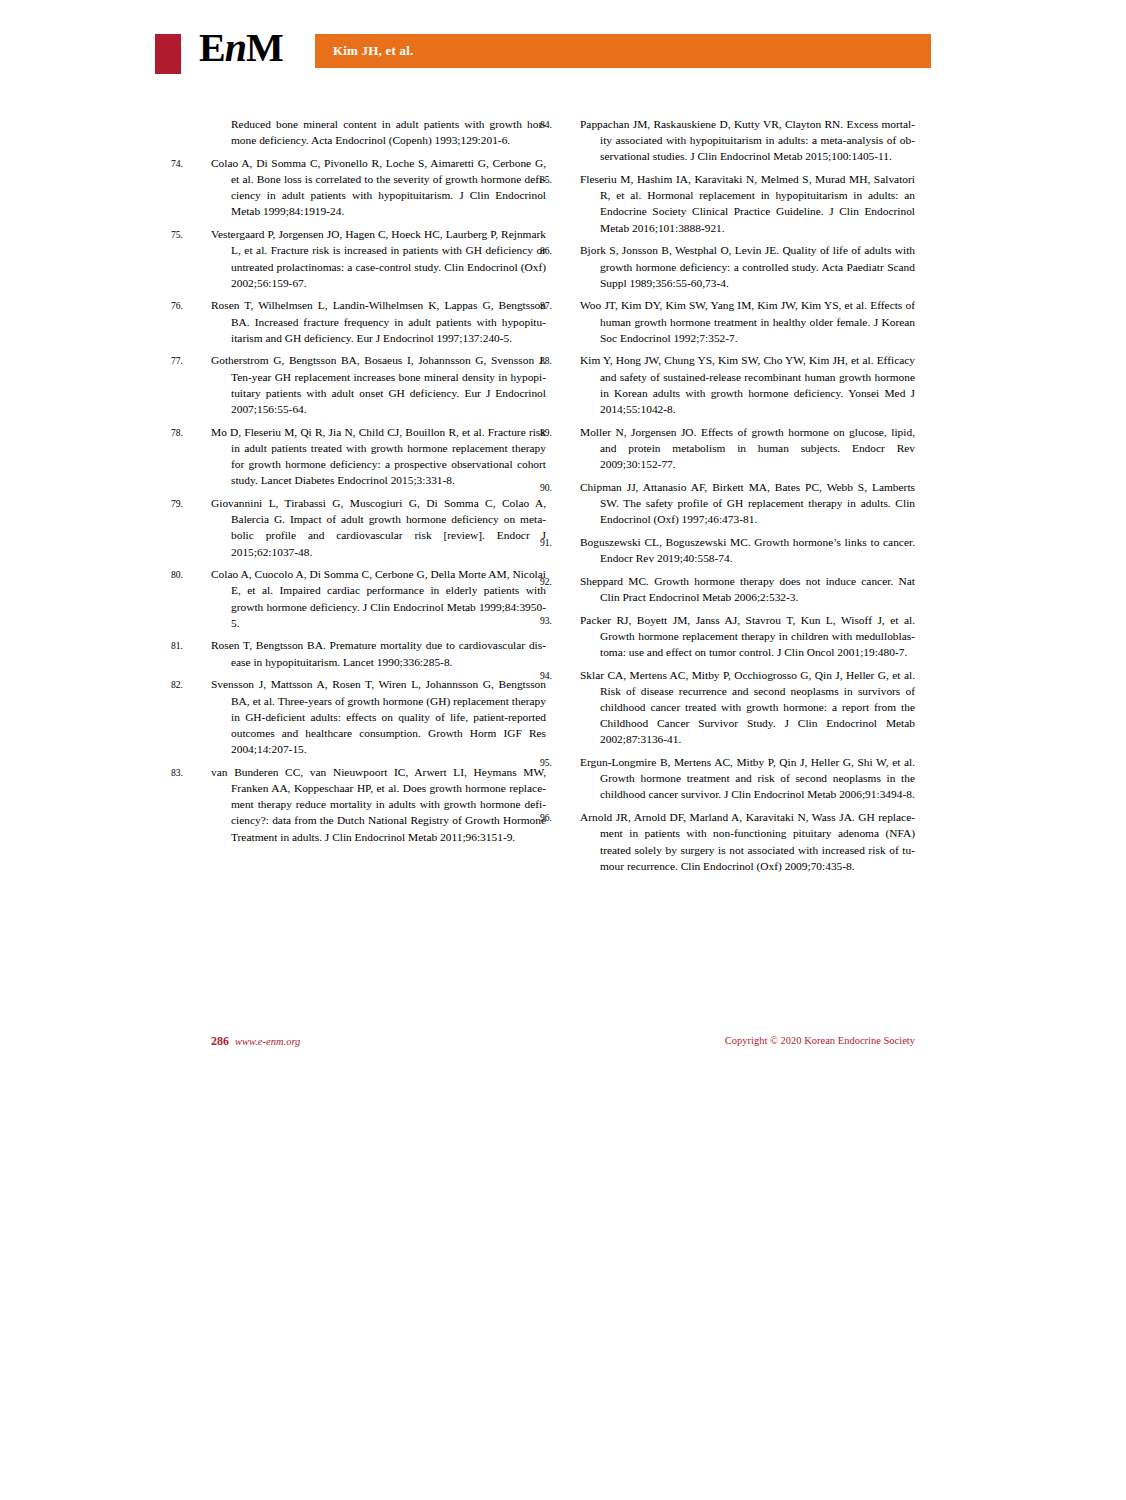En M
Kim JH, et al.
Reduced bone mineral content in adult patients with growth hormone deficiency. Acta Endocrinol (Copenh) 1993;129:201-6.
74. Colao A, Di Somma C, Pivonello R, Loche S, Aimaretti G, Cerbone G, et al. Bone loss is correlated to the severity of growth hormone deficiency in adult patients with hypopituitarism. J Clin Endocrinol Metab 1999;84:1919-24.
75. Vestergaard P, Jorgensen JO, Hagen C, Hoeck HC, Laurberg P, Rejnmark L, et al. Fracture risk is increased in patients with GH deficiency or untreated prolactinomas: a case-control study. Clin Endocrinol (Oxf) 2002;56:159-67.
76. Rosen T, Wilhelmsen L, Landin-Wilhelmsen K, Lappas G, Bengtsson BA. Increased fracture frequency in adult patients with hypopituitarism and GH deficiency. Eur J Endocrinol 1997;137:240-5.
77. Gotherstrom G, Bengtsson BA, Bosaeus I, Johannsson G, Svensson J. Ten-year GH replacement increases bone mineral density in hypopituitary patients with adult onset GH deficiency. Eur J Endocrinol 2007;156:55-64.
78. Mo D, Fleseriu M, Qi R, Jia N, Child CJ, Bouillon R, et al. Fracture risk in adult patients treated with growth hormone replacement therapy for growth hormone deficiency: a prospective observational cohort study. Lancet Diabetes Endocrinol 2015;3:331-8.
79. Giovannini L, Tirabassi G, Muscogiuri G, Di Somma C, Colao A, Balercia G. Impact of adult growth hormone deficiency on metabolic profile and cardiovascular risk [review]. Endocr J 2015;62:1037-48.
80. Colao A, Cuocolo A, Di Somma C, Cerbone G, Della Morte AM, Nicolai E, et al. Impaired cardiac performance in elderly patients with growth hormone deficiency. J Clin Endocrinol Metab 1999;84:3950-5.
81. Rosen T, Bengtsson BA. Premature mortality due to cardiovascular disease in hypopituitarism. Lancet 1990;336:285-8.
82. Svensson J, Mattsson A, Rosen T, Wiren L, Johannsson G, Bengtsson BA, et al. Three-years of growth hormone (GH) replacement therapy in GH-deficient adults: effects on quality of life, patient-reported outcomes and healthcare consumption. Growth Horm IGF Res 2004;14:207-15.
83. van Bunderen CC, van Nieuwpoort IC, Arwert LI, Heymans MW, Franken AA, Koppeschaar HP, et al. Does growth hormone replacement therapy reduce mortality in adults with growth hormone deficiency?: data from the Dutch National Registry of Growth Hormone Treatment in adults. J Clin Endocrinol Metab 2011;96:3151-9.
84. Pappachan JM, Raskauskiene D, Kutty VR, Clayton RN. Excess mortality associated with hypopituitarism in adults: a meta-analysis of observational studies. J Clin Endocrinol Metab 2015;100:1405-11.
85. Fleseriu M, Hashim IA, Karavitaki N, Melmed S, Murad MH, Salvatori R, et al. Hormonal replacement in hypopituitarism in adults: an Endocrine Society Clinical Practice Guideline. J Clin Endocrinol Metab 2016;101:3888-921.
86. Bjork S, Jonsson B, Westphal O, Levin JE. Quality of life of adults with growth hormone deficiency: a controlled study. Acta Paediatr Scand Suppl 1989;356:55-60,73-4.
87. Woo JT, Kim DY, Kim SW, Yang IM, Kim JW, Kim YS, et al. Effects of human growth hormone treatment in healthy older female. J Korean Soc Endocrinol 1992;7:352-7.
88. Kim Y, Hong JW, Chung YS, Kim SW, Cho YW, Kim JH, et al. Efficacy and safety of sustained-release recombinant human growth hormone in Korean adults with growth hormone deficiency. Yonsei Med J 2014;55:1042-8.
89. Moller N, Jorgensen JO. Effects of growth hormone on glucose, lipid, and protein metabolism in human subjects. Endocr Rev 2009;30:152-77.
90. Chipman JJ, Attanasio AF, Birkett MA, Bates PC, Webb S, Lamberts SW. The safety profile of GH replacement therapy in adults. Clin Endocrinol (Oxf) 1997;46:473-81.
91. Boguszewski CL, Boguszewski MC. Growth hormone’s links to cancer. Endocr Rev 2019;40:558-74.
92. Sheppard MC. Growth hormone therapy does not induce cancer. Nat Clin Pract Endocrinol Metab 2006;2:532-3.
93. Packer RJ, Boyett JM, Janss AJ, Stavrou T, Kun L, Wisoff J, et al. Growth hormone replacement therapy in children with medulloblastoma: use and effect on tumor control. J Clin Oncol 2001;19:480-7.
94. Sklar CA, Mertens AC, Mitby P, Occhiogrosso G, Qin J, Heller G, et al. Risk of disease recurrence and second neoplasms in survivors of childhood cancer treated with growth hormone: a report from the Childhood Cancer Survivor Study. J Clin Endocrinol Metab 2002;87:3136-41.
95. Ergun-Longmire B, Mertens AC, Mitby P, Qin J, Heller G, Shi W, et al. Growth hormone treatment and risk of second neoplasms in the childhood cancer survivor. J Clin Endocrinol Metab 2006;91:3494-8.
96. Arnold JR, Arnold DF, Marland A, Karavitaki N, Wass JA. GH replacement in patients with non-functioning pituitary adenoma (NFA) treated solely by surgery is not associated with increased risk of tumour recurrence. Clin Endocrinol (Oxf) 2009;70:435-8.
Copyright © 2020 Korean Endocrine Society 286 www.e-enm.org